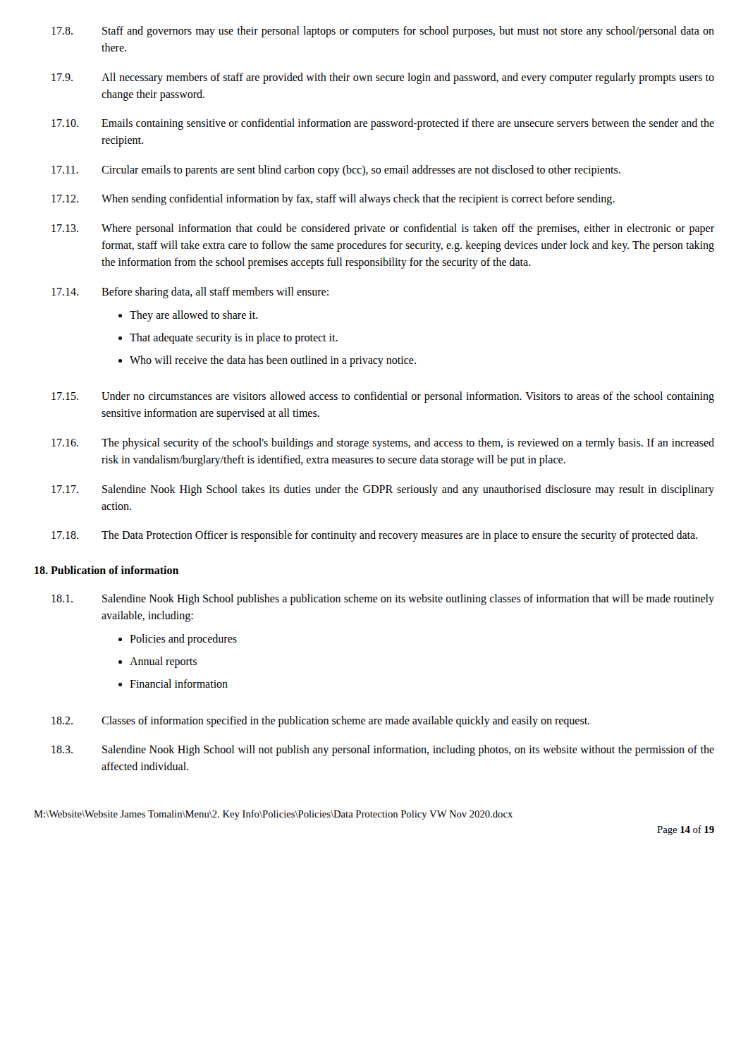17.8.
Staff and governors may use their personal laptops or computers for school purposes, but must not store any school/personal data on there.
17.9.
All necessary members of staff are provided with their own secure login and password, and every computer regularly prompts users to change their password.
17.10.
Emails containing sensitive or confidential information are password-protected if there are unsecure servers between the sender and the recipient.
17.11.
Circular emails to parents are sent blind carbon copy (bcc), so email addresses are not disclosed to other recipients.
17.12.
When sending confidential information by fax, staff will always check that the recipient is correct before sending.
17.13.
Where personal information that could be considered private or confidential is taken off the premises, either in electronic or paper format, staff will take extra care to follow the same procedures for security, e.g. keeping devices under lock and key. The person taking the information from the school premises accepts full responsibility for the security of the data.
17.14.
Before sharing data, all staff members will ensure:
They are allowed to share it.
That adequate security is in place to protect it.
Who will receive the data has been outlined in a privacy notice.
17.15.
Under no circumstances are visitors allowed access to confidential or personal information. Visitors to areas of the school containing sensitive information are supervised at all times.
17.16.
The physical security of the school's buildings and storage systems, and access to them, is reviewed on a termly basis. If an increased risk in vandalism/burglary/theft is identified, extra measures to secure data storage will be put in place.
17.17.
Salendine Nook High School takes its duties under the GDPR seriously and any unauthorised disclosure may result in disciplinary action.
17.18.
The Data Protection Officer is responsible for continuity and recovery measures are in place to ensure the security of protected data.
18. Publication of information
18.1.
Salendine Nook High School publishes a publication scheme on its website outlining classes of information that will be made routinely available, including:
Policies and procedures
Annual reports
Financial information
18.2.
Classes of information specified in the publication scheme are made available quickly and easily on request.
18.3.
Salendine Nook High School will not publish any personal information, including photos, on its website without the permission of the affected individual.
M:\Website\Website James Tomalin\Menu\2. Key Info\Policies\Policies\Data Protection Policy VW Nov 2020.docx
Page 14 of 19